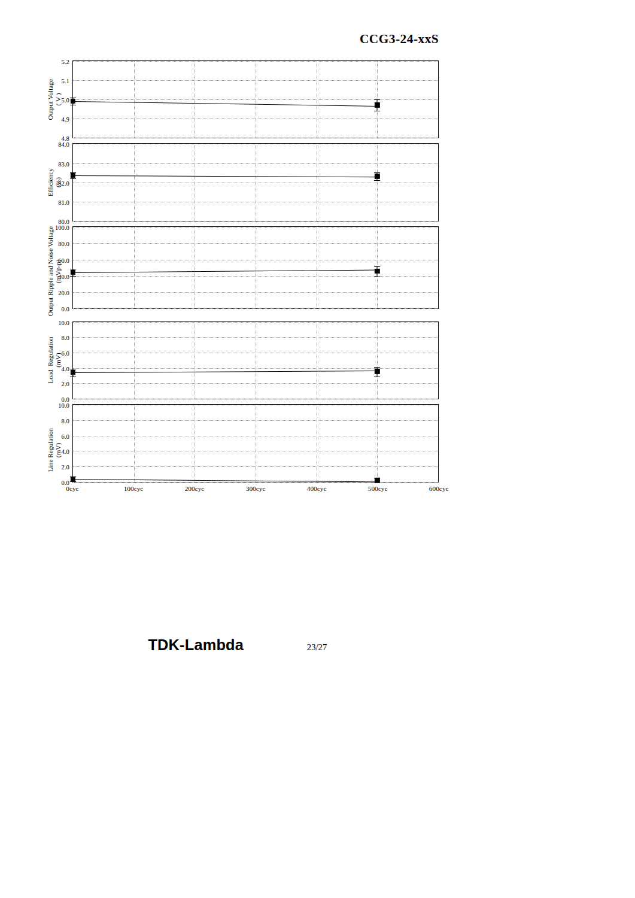CCG3-24-xxS
Output Voltage
( V )
5.2
5.1
5.0
4.9
4.8
Efficiency
(%)
84.0
83.0
82.0
81.0
80.0
Output Ripple and Noise Voltage
(mVp-p)
100.0
80.0
60.0
40.0
20.0
0.0
Load Regulation
(mV)
10.0
8.0
6.0
4.0
2.0
0.0
Line Regulation
(mV)
10.0
8.0
6.0
4.0
2.0
0.0
0cyc 100cyc 200cyc 300cyc 400cyc 500cyc 600cyc
TDK-Lambda
23/27